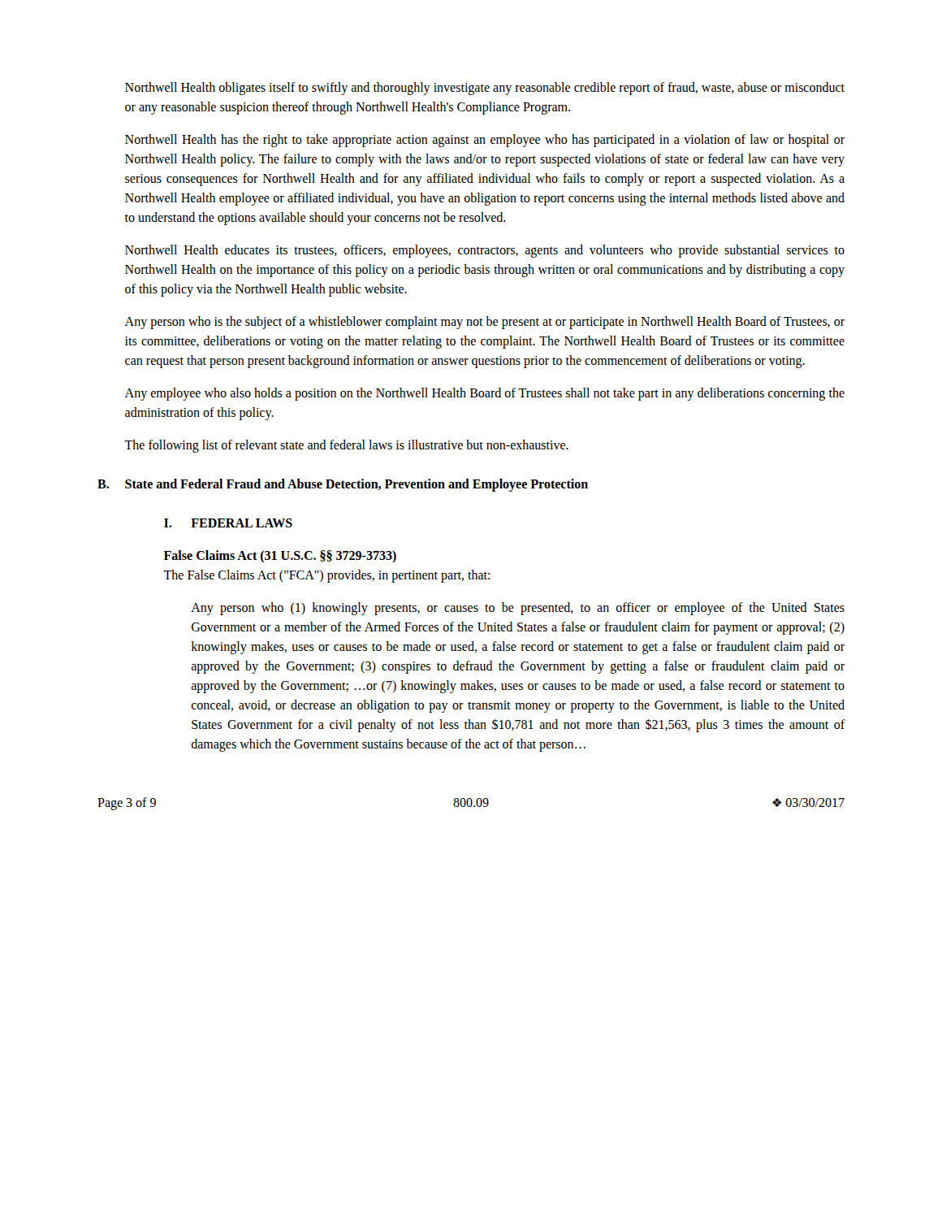Northwell Health obligates itself to swiftly and thoroughly investigate any reasonable credible report of fraud, waste, abuse or misconduct or any reasonable suspicion thereof through Northwell Health's Compliance Program.
Northwell Health has the right to take appropriate action against an employee who has participated in a violation of law or hospital or Northwell Health policy. The failure to comply with the laws and/or to report suspected violations of state or federal law can have very serious consequences for Northwell Health and for any affiliated individual who fails to comply or report a suspected violation. As a Northwell Health employee or affiliated individual, you have an obligation to report concerns using the internal methods listed above and to understand the options available should your concerns not be resolved.
Northwell Health educates its trustees, officers, employees, contractors, agents and volunteers who provide substantial services to Northwell Health on the importance of this policy on a periodic basis through written or oral communications and by distributing a copy of this policy via the Northwell Health public website.
Any person who is the subject of a whistleblower complaint may not be present at or participate in Northwell Health Board of Trustees, or its committee, deliberations or voting on the matter relating to the complaint. The Northwell Health Board of Trustees or its committee can request that person present background information or answer questions prior to the commencement of deliberations or voting.
Any employee who also holds a position on the Northwell Health Board of Trustees shall not take part in any deliberations concerning the administration of this policy.
The following list of relevant state and federal laws is illustrative but non-exhaustive.
B. State and Federal Fraud and Abuse Detection, Prevention and Employee Protection
I. FEDERAL LAWS
False Claims Act (31 U.S.C. §§ 3729-3733)
The False Claims Act ("FCA") provides, in pertinent part, that:
Any person who (1) knowingly presents, or causes to be presented, to an officer or employee of the United States Government or a member of the Armed Forces of the United States a false or fraudulent claim for payment or approval; (2) knowingly makes, uses or causes to be made or used, a false record or statement to get a false or fraudulent claim paid or approved by the Government; (3) conspires to defraud the Government by getting a false or fraudulent claim paid or approved by the Government; …or (7) knowingly makes, uses or causes to be made or used, a false record or statement to conceal, avoid, or decrease an obligation to pay or transmit money or property to the Government, is liable to the United States Government for a civil penalty of not less than $10,781 and not more than $21,563, plus 3 times the amount of damages which the Government sustains because of the act of that person…
Page 3 of 9 800.09 ❖ 03/30/2017